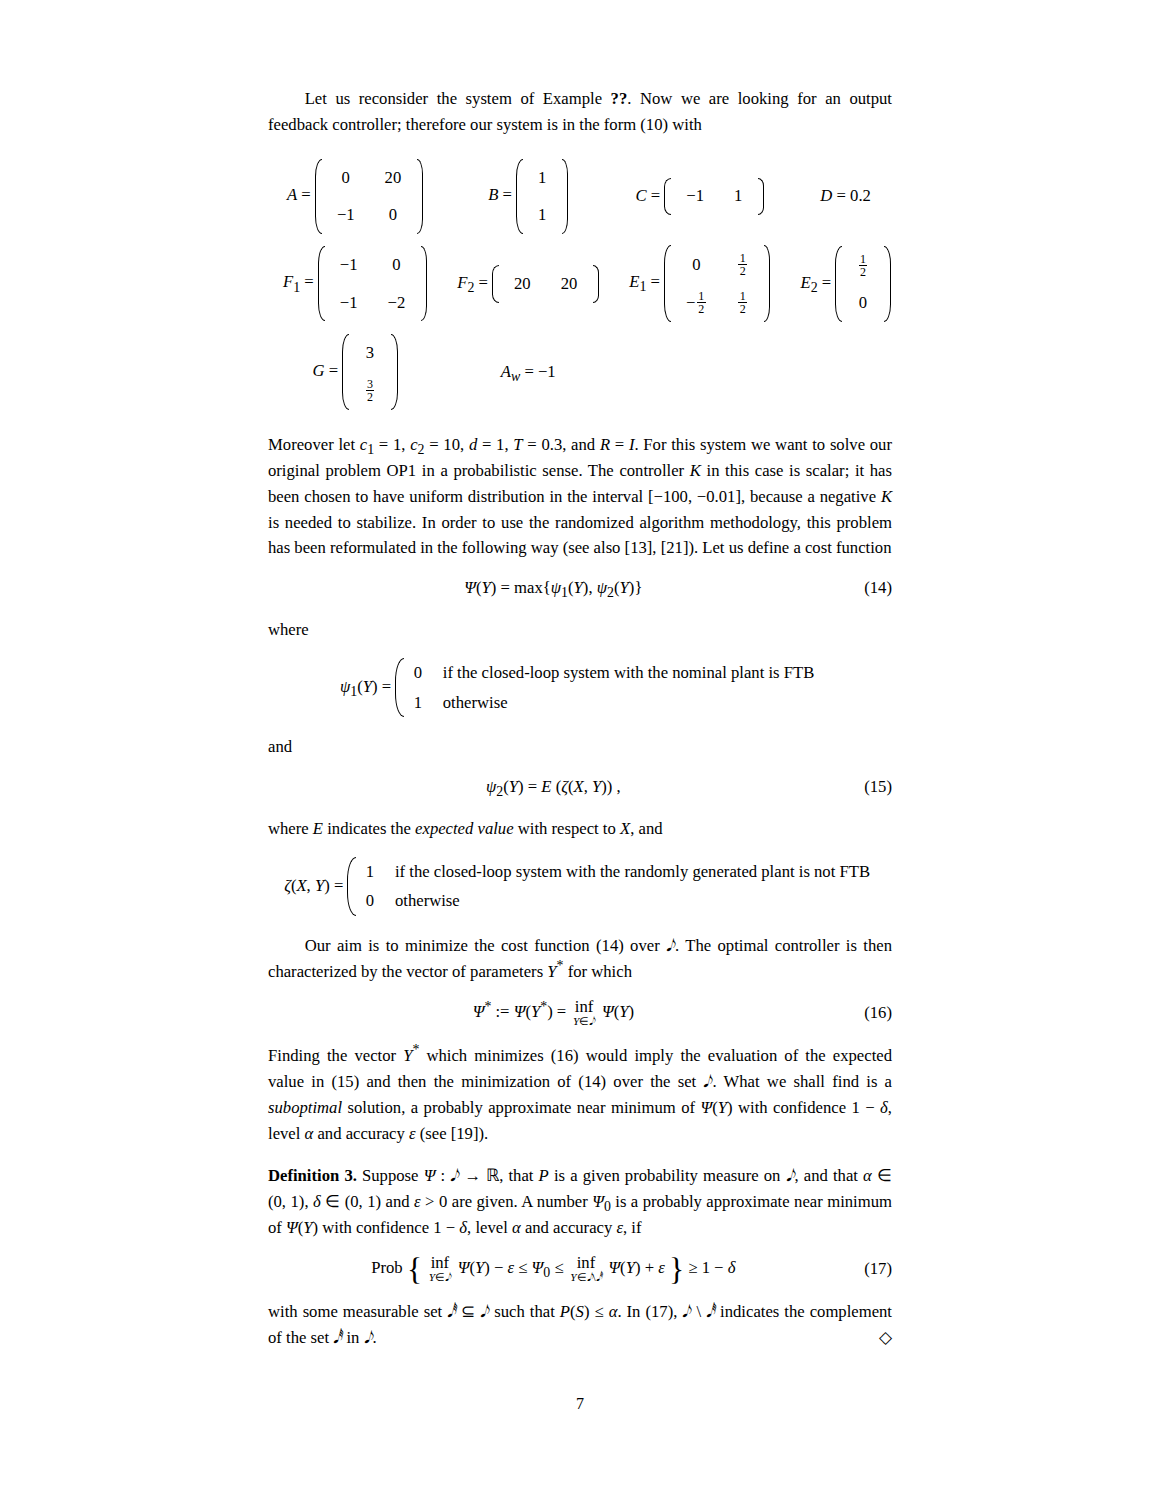Let us reconsider the system of Example ??. Now we are looking for an output feedback controller; therefore our system is in the form (10) with
| A = / 0 / 20 / / −1 / 0 / | B = / 1 / / 1 / | C = / −1 / 1 / | D = 0.2 |
| F 1 = / −1 / 0 / / −1 / −2 / | F 2 = / 20 / 20 / | E 1 = / 0 / 1 2 / / − 1 2 / 1 2 / | E 2 = / 1 2 / / 0 / |
| G = / 3 / / 3 2 / | A w = −1 | | |
Moreover let c1 = 1, c2 = 10, d = 1, T = 0.3, and R = I. For this system we want to solve our original problem OP1 in a probabilistic sense. The controller K in this case is scalar; it has been chosen to have uniform distribution in the interval [−100, −0.01], because a negative K is needed to stabilize. In order to use the randomized algorithm methodology, this problem has been reformulated in the following way (see also [13], [21]). Let us define a cost function
Ψ(Y) = max{ψ1(Y), ψ2(Y)}
(14)
where
ψ1(Y) =
| 0 | if the closed-loop system with the nominal plant is FTB |
| 1 | otherwise |
and
ψ2(Y) = E (ζ(X, Y)) ,
(15)
where E indicates the expected value with respect to X, and
ζ(X, Y) =
| 1 | if the closed-loop system with the randomly generated plant is not FTB |
| 0 | otherwise |
Our aim is to minimize the cost function (14) over 𝅘𝅥𝅮. The optimal controller is then characterized by the vector of parameters Y* for which
Ψ* := Ψ(Y*) = inf Y∈𝅘𝅥𝅮 Ψ(Y)
(16)
Finding the vector Y* which minimizes (16) would imply the evaluation of the expected value in (15) and then the minimization of (14) over the set 𝅘𝅥𝅮. What we shall find is a suboptimal solution, a probably approximate near minimum of Ψ(Y) with confidence 1 − δ, level α and accuracy ε (see [19]).
Definition 3. Suppose Ψ : 𝅘𝅥𝅮 → ℝ, that P is a given probability measure on 𝅘𝅥𝅮, and that α ∈ (0, 1), δ ∈ (0, 1) and ε > 0 are given. A number Ψ0 is a probably approximate near minimum of Ψ(Y) with confidence 1 − δ, level α and accuracy ε, if
Prob { inf Y∈𝅘𝅥𝅮 Ψ(Y) − ε ≤ Ψ0 ≤ inf Y∈𝅘𝅥𝅮\𝅘𝅥𝅰 Ψ(Y) + ε } ≥ 1 − δ
(17)
with some measurable set 𝅘𝅥𝅰 ⊆ 𝅘𝅥𝅮 such that P(S) ≤ α. In (17), 𝅘𝅥𝅮 \ 𝅘𝅥𝅰 indicates the complement of the set 𝅘𝅥𝅰 in 𝅘𝅥𝅮. ◇
7